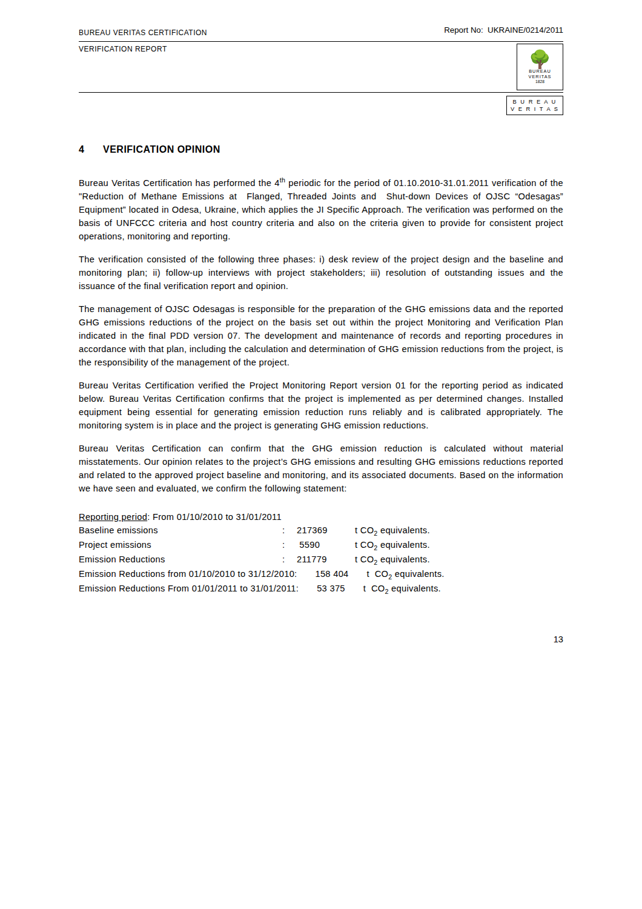BUREAU VERITAS CERTIFICATION
Report No: UKRAINE/0214/2011
VERIFICATION REPORT
🌳
BUREAU VERITAS
1828
B U R E A U
V E R I T A S
4 VERIFICATION OPINION
Bureau Veritas Certification has performed the 4th periodic for the period of 01.10.2010-31.01.2011 verification of the "Reduction of Methane Emissions at Flanged, Threaded Joints and Shut-down Devices of OJSC “Odesagas” Equipment” located in Odesa, Ukraine, which applies the JI Specific Approach. The verification was performed on the basis of UNFCCC criteria and host country criteria and also on the criteria given to provide for consistent project operations, monitoring and reporting.
The verification consisted of the following three phases: i) desk review of the project design and the baseline and monitoring plan; ii) follow-up interviews with project stakeholders; iii) resolution of outstanding issues and the issuance of the final verification report and opinion.
The management of OJSC Odesagas is responsible for the preparation of the GHG emissions data and the reported GHG emissions reductions of the project on the basis set out within the project Monitoring and Verification Plan indicated in the final PDD version 07. The development and maintenance of records and reporting procedures in accordance with that plan, including the calculation and determination of GHG emission reductions from the project, is the responsibility of the management of the project.
Bureau Veritas Certification verified the Project Monitoring Report version 01 for the reporting period as indicated below. Bureau Veritas Certification confirms that the project is implemented as per determined changes. Installed equipment being essential for generating emission reduction runs reliably and is calibrated appropriately. The monitoring system is in place and the project is generating GHG emission reductions.
Bureau Veritas Certification can confirm that the GHG emission reduction is calculated without material misstatements. Our opinion relates to the project’s GHG emissions and resulting GHG emissions reductions reported and related to the approved project baseline and monitoring, and its associated documents. Based on the information we have seen and evaluated, we confirm the following statement:
Reporting period: From 01/10/2010 to 31/01/2011
| Baseline emissions | : | 217369 | t CO 2 equivalents. |
| Project emissions | : | 5590 | t CO 2 equivalents. |
| Emission Reductions | : | 211779 | t CO 2 equivalents. |
Emission Reductions from 01/10/2010 to 31/12/2010: 158 404 t CO2 equivalents.
Emission Reductions From 01/01/2011 to 31/01/2011: 53 375 t CO2 equivalents.
13